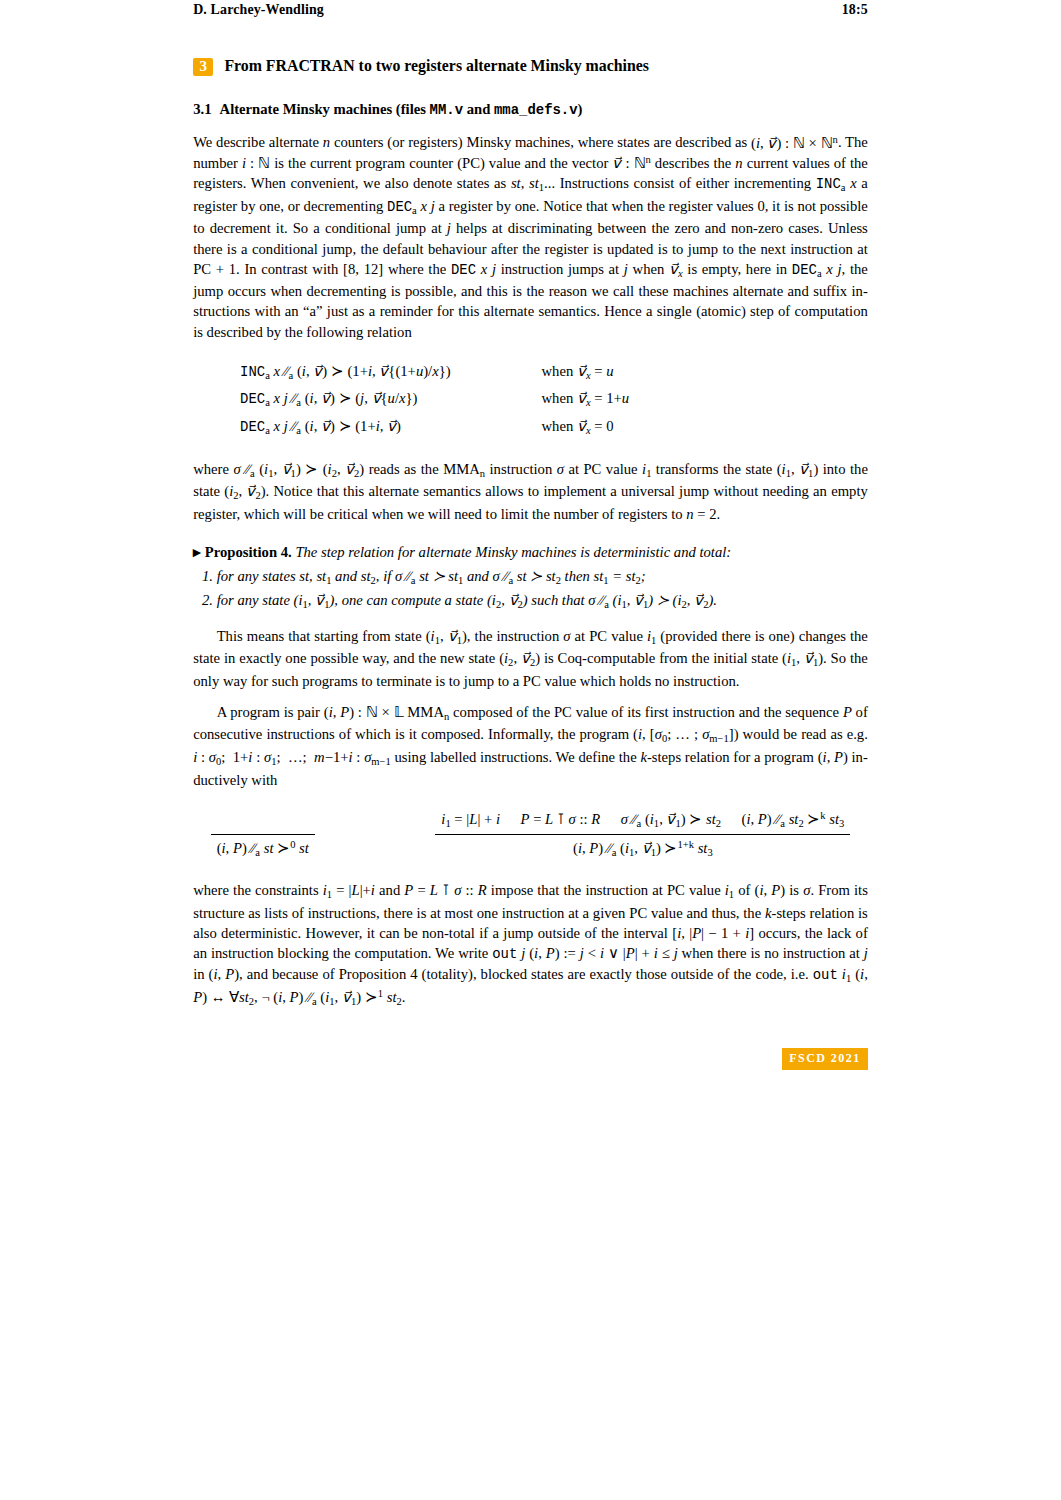D. Larchey-Wendling 18:5
3 From FRACTRAN to two registers alternate Minsky machines
3.1 Alternate Minsky machines (files MM.v and mma_defs.v)
We describe alternate n counters (or registers) Minsky machines, where states are described as (i, v⃗) : ℕ × ℕn. The number i : ℕ is the current program counter (PC) value and the vector v⃗ : ℕn describes the n current values of the registers. When convenient, we also denote states as st, st 1... Instructions consist of either incrementing INCa x a register by one, or decrementing DECa x j a register by one. Notice that when the register values 0, it is not possible to decrement it. So a conditional jump at j helps at discriminating between the zero and non-zero cases. Unless there is a conditional jump, the default behaviour after the register is updated is to jump to the next instruction at PC + 1. In contrast with [8, 12] where the DEC x j instruction jumps at j when v⃗x is empty, here in DECa x j, the jump occurs when decrementing is possible, and this is the reason we call these machines alternate and suffix instructions with an “a” just as a reminder for this alternate semantics. Hence a single (atomic) step of computation is described by the following relation
| INC a x ∕∕ a ( i , v⃗ ) ≻ (1+ i , v⃗ {(1+ u )/ x }) | when v⃗ x = u |
| DEC a x j ∕∕ a ( i , v⃗ ) ≻ ( j , v⃗ { u / x }) | when v⃗ x = 1+ u |
| DEC a x j ∕∕ a ( i , v⃗ ) ≻ (1+ i , v⃗ ) | when v⃗ x = 0 |
where σ ∕∕a (i 1, v⃗1) ≻ (i 2, v⃗2) reads as the MMA n instruction σ at PC value i 1 transforms the state (i 1, v⃗1) into the state (i 2, v⃗2). Notice that this alternate semantics allows to implement a universal jump without needing an empty register, which will be critical when we will need to limit the number of registers to n = 2.
▸ Proposition 4. The step relation for alternate Minsky machines is deterministic and total:
for any states st, st 1 and st 2, if σ ∕∕a st ≻ st 1 and σ ∕∕a st ≻ st 2 then st 1 = st 2;
for any state (i 1, v⃗1), one can compute a state (i 2, v⃗2) such that σ ∕∕a (i 1, v⃗1) ≻ (i 2, v⃗2).
This means that starting from state (i 1, v⃗1), the instruction σ at PC value i 1 (provided there is one) changes the state in exactly one possible way, and the new state (i 2, v⃗2) is Coq-computable from the initial state (i 1, v⃗1). So the only way for such programs to terminate is to jump to a PC value which holds no instruction.
A program is pair (i, P) : ℕ × 𝕃 MMA n composed of the PC value of its first instruction and the sequence P of consecutive instructions of which is it composed. Informally, the program (i, [σ 0; … ; σm−1]) would be read as e.g. i : σ 0; 1+i : σ 1; …; m−1+i : σm−1 using labelled instructions. We define the k-steps relation for a program (i, P) inductively with
(i, P) ∕∕a st ≻0 st i 1 = |L| + i P = L ⊺ σ :: R σ ∕∕a (i 1, v⃗1) ≻ st 2 (i, P) ∕∕a st 2 ≻k st 3 (i, P) ∕∕a (i 1, v⃗1) ≻1+k st 3
where the constraints i 1 = |L|+i and P = L ⊺ σ :: R impose that the instruction at PC value i 1 of (i, P) is σ. From its structure as lists of instructions, there is at most one instruction at a given PC value and thus, the k-steps relation is also deterministic. However, it can be non-total if a jump outside of the interval [i, |P| − 1 + i] occurs, the lack of an instruction blocking the computation. We write out j (i, P) := j < i ∨ |P| + i ≤ j when there is no instruction at j in (i, P), and because of Proposition 4 (totality), blocked states are exactly those outside of the code, i.e. out i 1 (i, P) ↔ ∀st 2, ¬ (i, P) ∕∕a (i 1, v⃗1) ≻1 st 2.
FSCD 2021